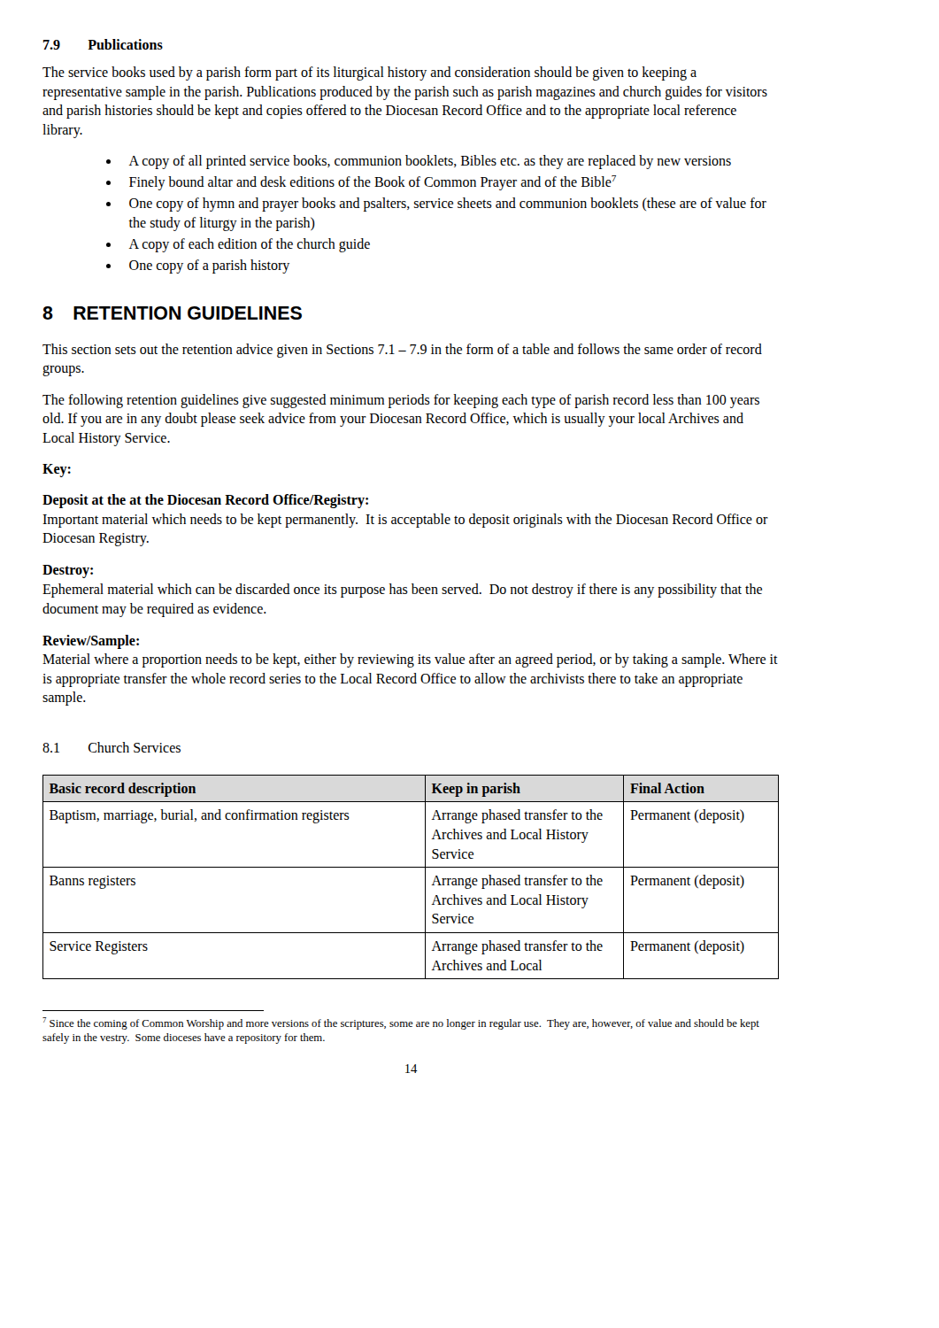7.9 Publications
The service books used by a parish form part of its liturgical history and consideration should be given to keeping a representative sample in the parish. Publications produced by the parish such as parish magazines and church guides for visitors and parish histories should be kept and copies offered to the Diocesan Record Office and to the appropriate local reference library.
A copy of all printed service books, communion booklets, Bibles etc. as they are replaced by new versions
Finely bound altar and desk editions of the Book of Common Prayer and of the Bible7
One copy of hymn and prayer books and psalters, service sheets and communion booklets (these are of value for the study of liturgy in the parish)
A copy of each edition of the church guide
One copy of a parish history
8 RETENTION GUIDELINES
This section sets out the retention advice given in Sections 7.1 – 7.9 in the form of a table and follows the same order of record groups.
The following retention guidelines give suggested minimum periods for keeping each type of parish record less than 100 years old. If you are in any doubt please seek advice from your Diocesan Record Office, which is usually your local Archives and Local History Service.
Key:
Deposit at the at the Diocesan Record Office/Registry:
Important material which needs to be kept permanently. It is acceptable to deposit originals with the Diocesan Record Office or Diocesan Registry.
Destroy:
Ephemeral material which can be discarded once its purpose has been served. Do not destroy if there is any possibility that the document may be required as evidence.
Review/Sample:
Material where a proportion needs to be kept, either by reviewing its value after an agreed period, or by taking a sample. Where it is appropriate transfer the whole record series to the Local Record Office to allow the archivists there to take an appropriate sample.
8.1 Church Services
| Basic record description | Keep in parish | Final Action |
| --- | --- | --- |
| Baptism, marriage, burial, and confirmation registers | Arrange phased transfer to the Archives and Local History Service | Permanent (deposit) |
| Banns registers | Arrange phased transfer to the Archives and Local History Service | Permanent (deposit) |
| Service Registers | Arrange phased transfer to the Archives and Local | Permanent (deposit) |
7 Since the coming of Common Worship and more versions of the scriptures, some are no longer in regular use. They are, however, of value and should be kept safely in the vestry. Some dioceses have a repository for them.
14